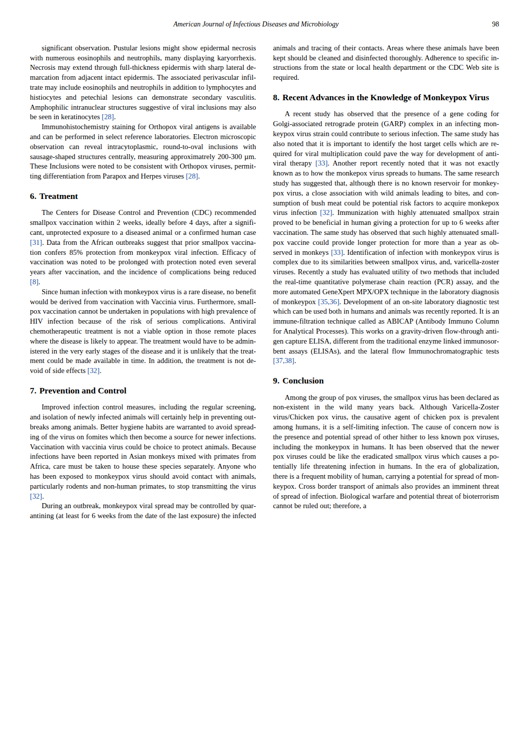American Journal of Infectious Diseases and Microbiology
98
significant observation. Pustular lesions might show epidermal necrosis with numerous eosinophils and neutrophils, many displaying karyorrhexis. Necrosis may extend through full-thickness epidermis with sharp lateral demarcation from adjacent intact epidermis. The associated perivascular infiltrate may include eosinophils and neutrophils in addition to lymphocytes and histiocytes and petechial lesions can demonstrate secondary vasculitis. Amphophilic intranuclear structures suggestive of viral inclusions may also be seen in keratinocytes [28].
Immunohistochemistry staining for Orthopox viral antigens is available and can be performed in select reference laboratories. Electron microscopic observation can reveal intracytoplasmic, round-to-oval inclusions with sausage-shaped structures centrally, measuring approximatrely 200-300 µm. These Inclusions were noted to be consistent with Orthopox viruses, permitting differentiation from Parapox and Herpes viruses [28].
6. Treatment
The Centers for Disease Control and Prevention (CDC) recommended smallpox vaccination within 2 weeks, ideally before 4 days, after a significant, unprotected exposure to a diseased animal or a confirmed human case [31]. Data from the African outbreaks suggest that prior smallpox vaccination confers 85% protection from monkeypox viral infection. Efficacy of vaccination was noted to be prolonged with protection noted even several years after vaccination, and the incidence of complications being reduced [8].
Since human infection with monkeypox virus is a rare disease, no benefit would be derived from vaccination with Vaccinia virus. Furthermore, smallpox vaccination cannot be undertaken in populations with high prevalence of HIV infection because of the risk of serious complications. Antiviral chemotherapeutic treatment is not a viable option in those remote places where the disease is likely to appear. The treatment would have to be administered in the very early stages of the disease and it is unlikely that the treatment could be made available in time. In addition, the treatment is not devoid of side effects [32].
7. Prevention and Control
Improved infection control measures, including the regular screening, and isolation of newly infected animals will certainly help in preventing outbreaks among animals. Better hygiene habits are warranted to avoid spreading of the virus on fomites which then become a source for newer infections. Vaccination with vaccinia virus could be choice to protect animals. Because infections have been reported in Asian monkeys mixed with primates from Africa, care must be taken to house these species separately. Anyone who has been exposed to monkeypox virus should avoid contact with animals, particularly rodents and non-human primates, to stop transmitting the virus [32].
During an outbreak, monkeypox viral spread may be controlled by quarantining (at least for 6 weeks from the date of the last exposure) the infected animals and tracing of their contacts. Areas where these animals have been kept should be cleaned and disinfected thoroughly. Adherence to specific instructions from the state or local health department or the CDC Web site is required.
8. Recent Advances in the Knowledge of Monkeypox Virus
A recent study has observed that the presence of a gene coding for Golgi-associated retrograde protein (GARP) complex in an infecting monkeypox virus strain could contribute to serious infection. The same study has also noted that it is important to identify the host target cells which are required for viral multiplication could pave the way for development of anti-viral therapy [33]. Another report recently noted that it was not exactly known as to how the monkepox virus spreads to humans. The same research study has suggested that, although there is no known reservoir for monkeypox virus, a close association with wild animals leading to bites, and consumption of bush meat could be potential risk factors to acquire monkepox virus infection [32]. Immunization with highly attenuated smallpox strain proved to be beneficial in human giving a protection for up to 6 weeks after vaccination. The same study has observed that such highly attenuated smallpox vaccine could provide longer protection for more than a year as observed in monkeys [33]. Identification of infection with monkeypox virus is complex due to its similarities between smallpox virus, and, varicella-zoster viruses. Recently a study has evaluated utility of two methods that included the real-time quantitative polymerase chain reaction (PCR) assay, and the more automated GeneXpert MPX/OPX technique in the laboratory diagnosis of monkeypox [35,36]. Development of an on-site laboratory diagnostic test which can be used both in humans and animals was recently reported. It is an immune-filtration technique called as ABICAP (Antibody Immuno Column for Analytical Processes). This works on a gravity-driven flow-through antigen capture ELISA, different from the traditional enzyme linked immunosorbent assays (ELISAs), and the lateral flow Immunochromatographic tests [37,38].
9. Conclusion
Among the group of pox viruses, the smallpox virus has been declared as non-existent in the wild many years back. Although Varicella-Zoster virus/Chicken pox virus, the causative agent of chicken pox is prevalent among humans, it is a self-limiting infection. The cause of concern now is the presence and potential spread of other hither to less known pox viruses, including the monkeypox in humans. It has been observed that the newer pox viruses could be like the eradicated smallpox virus which causes a potentially life threatening infection in humans. In the era of globalization, there is a frequent mobility of human, carrying a potential for spread of monkeypox. Cross border transport of animals also provides an imminent threat of spread of infection. Biological warfare and potential threat of bioterrorism cannot be ruled out; therefore, a